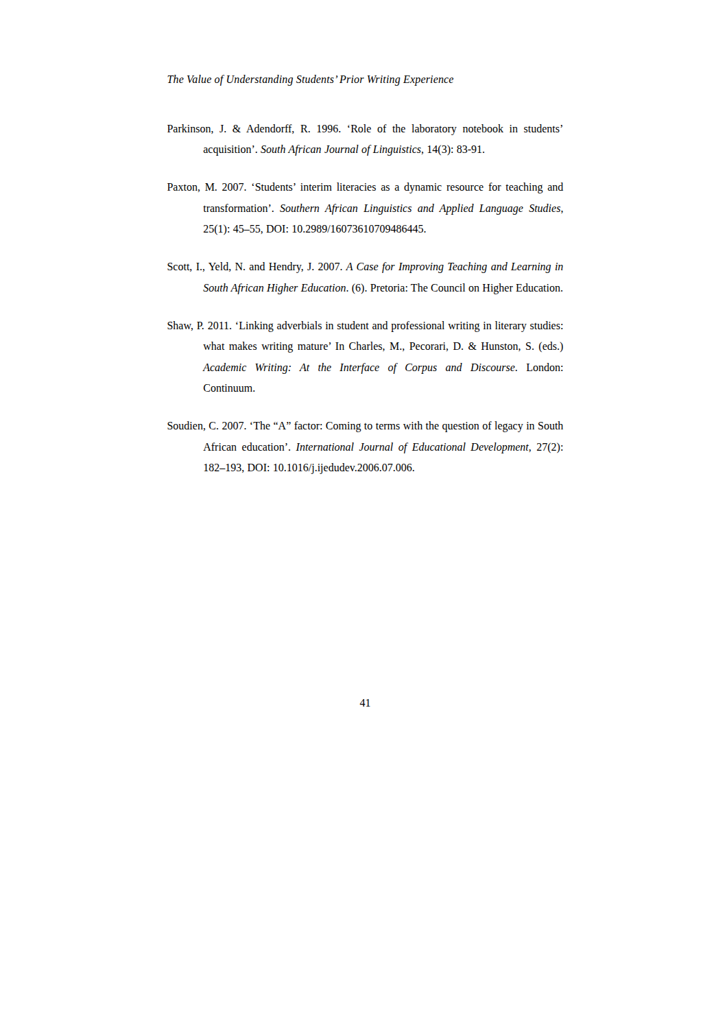The Value of Understanding Students’ Prior Writing Experience
Parkinson, J. & Adendorff, R. 1996. ‘Role of the laboratory notebook in students’ acquisition’. South African Journal of Linguistics, 14(3): 83-91.
Paxton, M. 2007. ‘Students’ interim literacies as a dynamic resource for teaching and transformation’. Southern African Linguistics and Applied Language Studies, 25(1): 45–55, DOI: 10.2989/16073610709486445.
Scott, I., Yeld, N. and Hendry, J. 2007. A Case for Improving Teaching and Learning in South African Higher Education. (6). Pretoria: The Council on Higher Education.
Shaw, P. 2011. ‘Linking adverbials in student and professional writing in literary studies: what makes writing mature’ In Charles, M., Pecorari, D. & Hunston, S. (eds.) Academic Writing: At the Interface of Corpus and Discourse. London: Continuum.
Soudien, C. 2007. ‘The “A” factor: Coming to terms with the question of legacy in South African education’. International Journal of Educational Development, 27(2): 182–193, DOI: 10.1016/j.ijedudev.2006.07.006.
41